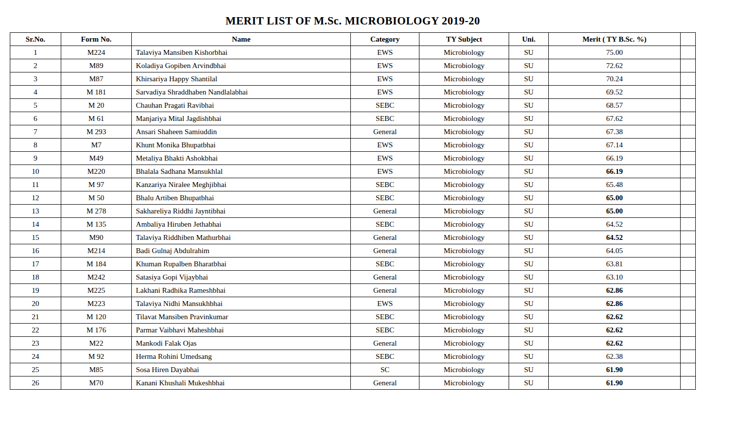MERIT LIST OF M.Sc. MICROBIOLOGY 2019-20
| Sr.No. | Form No. | Name | Category | TY Subject | Uni. | Merit ( TY B.Sc. %) | |
| --- | --- | --- | --- | --- | --- | --- | --- |
| 1 | M224 | Talaviya Mansiben Kishorbhai | EWS | Microbiology | SU | 75.00 | |
| 2 | M89 | Koladiya Gopiben Arvindbhai | EWS | Microbiology | SU | 72.62 | |
| 3 | M87 | Khirsariya Happy Shantilal | EWS | Microbiology | SU | 70.24 | |
| 4 | M 181 | Sarvadiya Shraddhaben Nandlalabhai | EWS | Microbiology | SU | 69.52 | |
| 5 | M 20 | Chauhan Pragati Ravibhai | SEBC | Microbiology | SU | 68.57 | |
| 6 | M 61 | Manjariya Mital Jagdishbhai | SEBC | Microbiology | SU | 67.62 | |
| 7 | M 293 | Ansari Shaheen Samiuddin | General | Microbiology | SU | 67.38 | |
| 8 | M7 | Khunt Monika Bhupatbhai | EWS | Microbiology | SU | 67.14 | |
| 9 | M49 | Metaliya Bhakti Ashokbhai | EWS | Microbiology | SU | 66.19 | |
| 10 | M220 | Bhalala Sadhana Mansukhlal | EWS | Microbiology | SU | 66.19 | |
| 11 | M 97 | Kanzariya Niralee Meghjibhai | SEBC | Microbiology | SU | 65.48 | |
| 12 | M 50 | Bhalu Artiben Bhupatbhai | SEBC | Microbiology | SU | 65.00 | |
| 13 | M 278 | Sakhareliya Riddhi Jayntibhai | General | Microbiology | SU | 65.00 | |
| 14 | M 135 | Ambaliya Hiruben Jethabhai | SEBC | Microbiology | SU | 64.52 | |
| 15 | M90 | Talaviya Riddhiben Mathurbhai | General | Microbiology | SU | 64.52 | |
| 16 | M214 | Badi Gulnaj Abdulrahim | General | Microbiology | SU | 64.05 | |
| 17 | M 184 | Khuman Rupalben Bharatbhai | SEBC | Microbiology | SU | 63.81 | |
| 18 | M242 | Satasiya Gopi Vijaybhai | General | Microbiology | SU | 63.10 | |
| 19 | M225 | Lakhani Radhika Rameshbhai | General | Microbiology | SU | 62.86 | |
| 20 | M223 | Talaviya Nidhi Mansukhbhai | EWS | Microbiology | SU | 62.86 | |
| 21 | M 120 | Tilavat Mansiben Pravinkumar | SEBC | Microbiology | SU | 62.62 | |
| 22 | M 176 | Parmar Vaibhavi Maheshbhai | SEBC | Microbiology | SU | 62.62 | |
| 23 | M22 | Mankodi Falak Ojas | General | Microbiology | SU | 62.62 | |
| 24 | M 92 | Herma Rohini Umedsang | SEBC | Microbiology | SU | 62.38 | |
| 25 | M85 | Sosa Hiren Dayabhai | SC | Microbiology | SU | 61.90 | |
| 26 | M70 | Kanani Khushali Mukeshbhai | General | Microbiology | SU | 61.90 | |